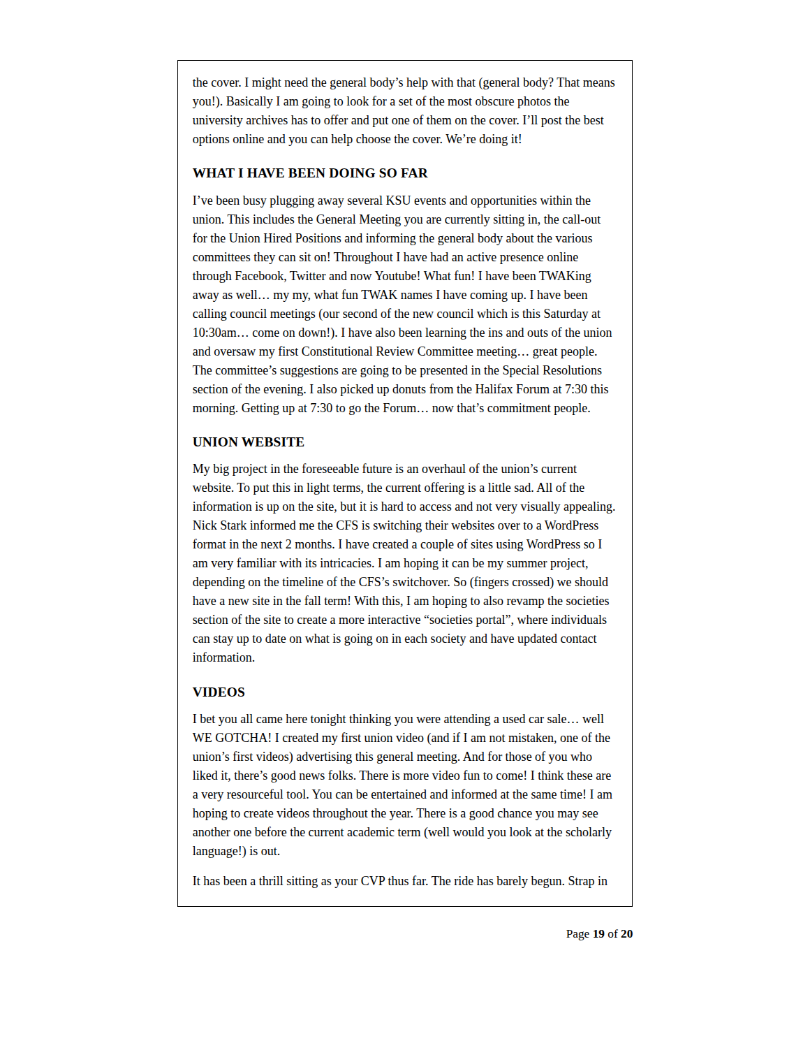the cover. I might need the general body’s help with that (general body? That means you!). Basically I am going to look for a set of the most obscure photos the university archives has to offer and put one of them on the cover. I’ll post the best options online and you can help choose the cover. We’re doing it!
WHAT I HAVE BEEN DOING SO FAR
I’ve been busy plugging away several KSU events and opportunities within the union. This includes the General Meeting you are currently sitting in, the call-out for the Union Hired Positions and informing the general body about the various committees they can sit on! Throughout I have had an active presence online through Facebook, Twitter and now Youtube! What fun! I have been TWAKing away as well… my my, what fun TWAK names I have coming up. I have been calling council meetings (our second of the new council which is this Saturday at 10:30am… come on down!). I have also been learning the ins and outs of the union and oversaw my first Constitutional Review Committee meeting… great people. The committee’s suggestions are going to be presented in the Special Resolutions section of the evening. I also picked up donuts from the Halifax Forum at 7:30 this morning. Getting up at 7:30 to go the Forum… now that’s commitment people.
UNION WEBSITE
My big project in the foreseeable future is an overhaul of the union’s current website. To put this in light terms, the current offering is a little sad. All of the information is up on the site, but it is hard to access and not very visually appealing. Nick Stark informed me the CFS is switching their websites over to a WordPress format in the next 2 months. I have created a couple of sites using WordPress so I am very familiar with its intricacies. I am hoping it can be my summer project, depending on the timeline of the CFS’s switchover. So (fingers crossed) we should have a new site in the fall term! With this, I am hoping to also revamp the societies section of the site to create a more interactive “societies portal”, where individuals can stay up to date on what is going on in each society and have updated contact information.
VIDEOS
I bet you all came here tonight thinking you were attending a used car sale… well WE GOTCHA! I created my first union video (and if I am not mistaken, one of the union’s first videos) advertising this general meeting. And for those of you who liked it, there’s good news folks. There is more video fun to come! I think these are a very resourceful tool. You can be entertained and informed at the same time! I am hoping to create videos throughout the year. There is a good chance you may see another one before the current academic term (well would you look at the scholarly language!) is out.
It has been a thrill sitting as your CVP thus far. The ride has barely begun. Strap in
Page 19 of 20